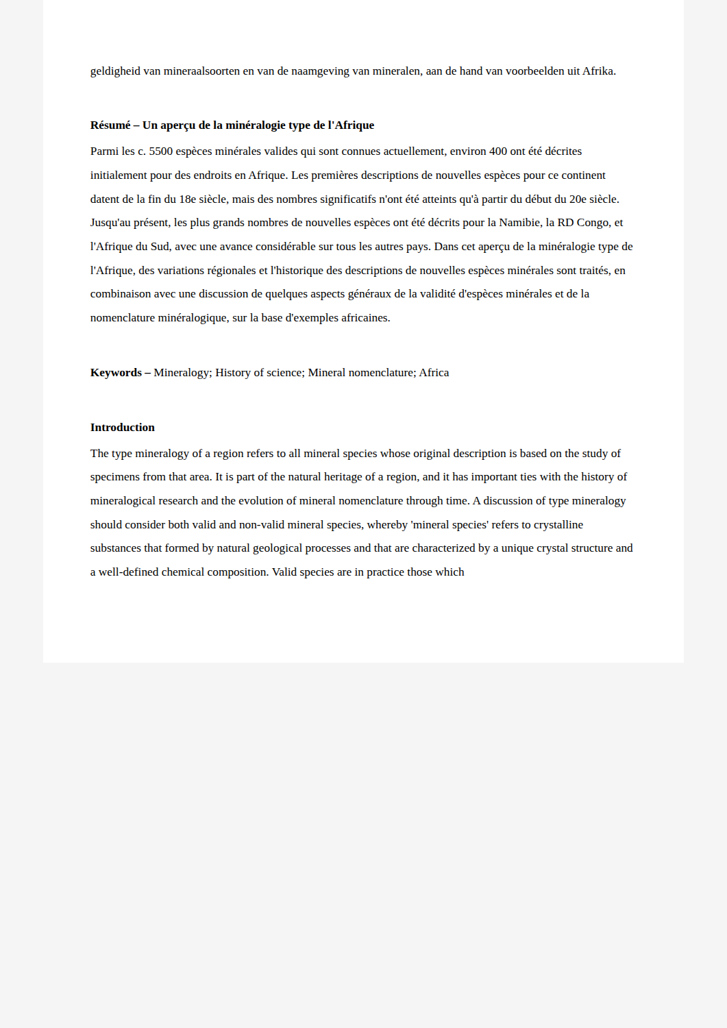geldigheid van mineraalsoorten en van de naamgeving van mineralen, aan de hand van voorbeelden uit Afrika.
Résumé – Un aperçu de la minéralogie type de l'Afrique
Parmi les c. 5500 espèces minérales valides qui sont connues actuellement, environ 400 ont été décrites initialement pour des endroits en Afrique. Les premières descriptions de nouvelles espèces pour ce continent datent de la fin du 18e siècle, mais des nombres significatifs n'ont été atteints qu'à partir du début du 20e siècle. Jusqu'au présent, les plus grands nombres de nouvelles espèces ont été décrits pour la Namibie, la RD Congo, et l'Afrique du Sud, avec une avance considérable sur tous les autres pays. Dans cet aperçu de la minéralogie type de l'Afrique, des variations régionales et l'historique des descriptions de nouvelles espèces minérales sont traités, en combinaison avec une discussion de quelques aspects généraux de la validité d'espèces minérales et de la nomenclature minéralogique, sur la base d'exemples africaines.
Keywords – Mineralogy; History of science; Mineral nomenclature; Africa
Introduction
The type mineralogy of a region refers to all mineral species whose original description is based on the study of specimens from that area. It is part of the natural heritage of a region, and it has important ties with the history of mineralogical research and the evolution of mineral nomenclature through time. A discussion of type mineralogy should consider both valid and non-valid mineral species, whereby 'mineral species' refers to crystalline substances that formed by natural geological processes and that are characterized by a unique crystal structure and a well-defined chemical composition. Valid species are in practice those which